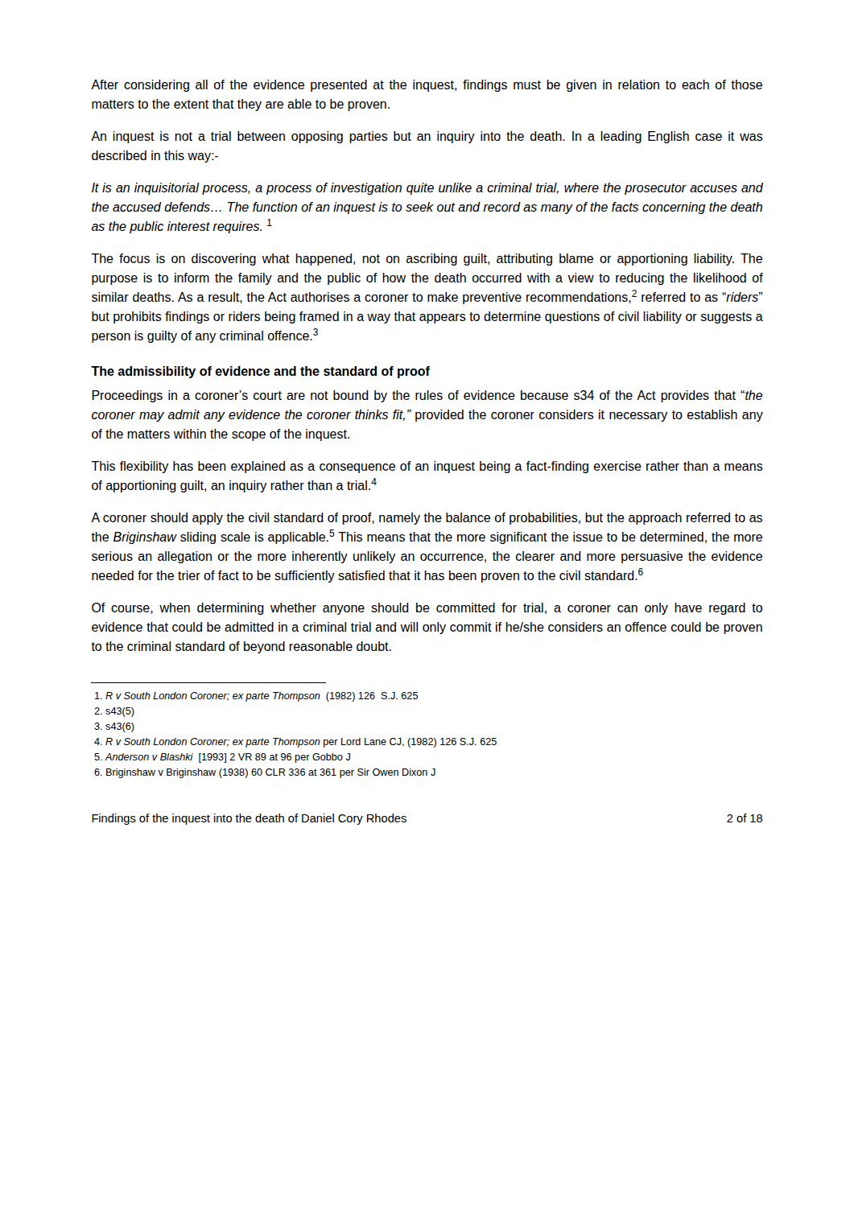After considering all of the evidence presented at the inquest, findings must be given in relation to each of those matters to the extent that they are able to be proven.
An inquest is not a trial between opposing parties but an inquiry into the death. In a leading English case it was described in this way:-
It is an inquisitorial process, a process of investigation quite unlike a criminal trial, where the prosecutor accuses and the accused defends… The function of an inquest is to seek out and record as many of the facts concerning the death as the public interest requires. 1
The focus is on discovering what happened, not on ascribing guilt, attributing blame or apportioning liability. The purpose is to inform the family and the public of how the death occurred with a view to reducing the likelihood of similar deaths. As a result, the Act authorises a coroner to make preventive recommendations,2 referred to as “riders” but prohibits findings or riders being framed in a way that appears to determine questions of civil liability or suggests a person is guilty of any criminal offence.3
The admissibility of evidence and the standard of proof
Proceedings in a coroner’s court are not bound by the rules of evidence because s34 of the Act provides that “the coroner may admit any evidence the coroner thinks fit,” provided the coroner considers it necessary to establish any of the matters within the scope of the inquest.
This flexibility has been explained as a consequence of an inquest being a fact-finding exercise rather than a means of apportioning guilt, an inquiry rather than a trial.4
A coroner should apply the civil standard of proof, namely the balance of probabilities, but the approach referred to as the Briginshaw sliding scale is applicable.5 This means that the more significant the issue to be determined, the more serious an allegation or the more inherently unlikely an occurrence, the clearer and more persuasive the evidence needed for the trier of fact to be sufficiently satisfied that it has been proven to the civil standard.6
Of course, when determining whether anyone should be committed for trial, a coroner can only have regard to evidence that could be admitted in a criminal trial and will only commit if he/she considers an offence could be proven to the criminal standard of beyond reasonable doubt.
R v South London Coroner; ex parte Thompson (1982) 126 S.J. 625
s43(5)
s43(6)
R v South London Coroner; ex parte Thompson per Lord Lane CJ, (1982) 126 S.J. 625
Anderson v Blashki [1993] 2 VR 89 at 96 per Gobbo J
Briginshaw v Briginshaw (1938) 60 CLR 336 at 361 per Sir Owen Dixon J
Findings of the inquest into the death of Daniel Cory Rhodes 2 of 18